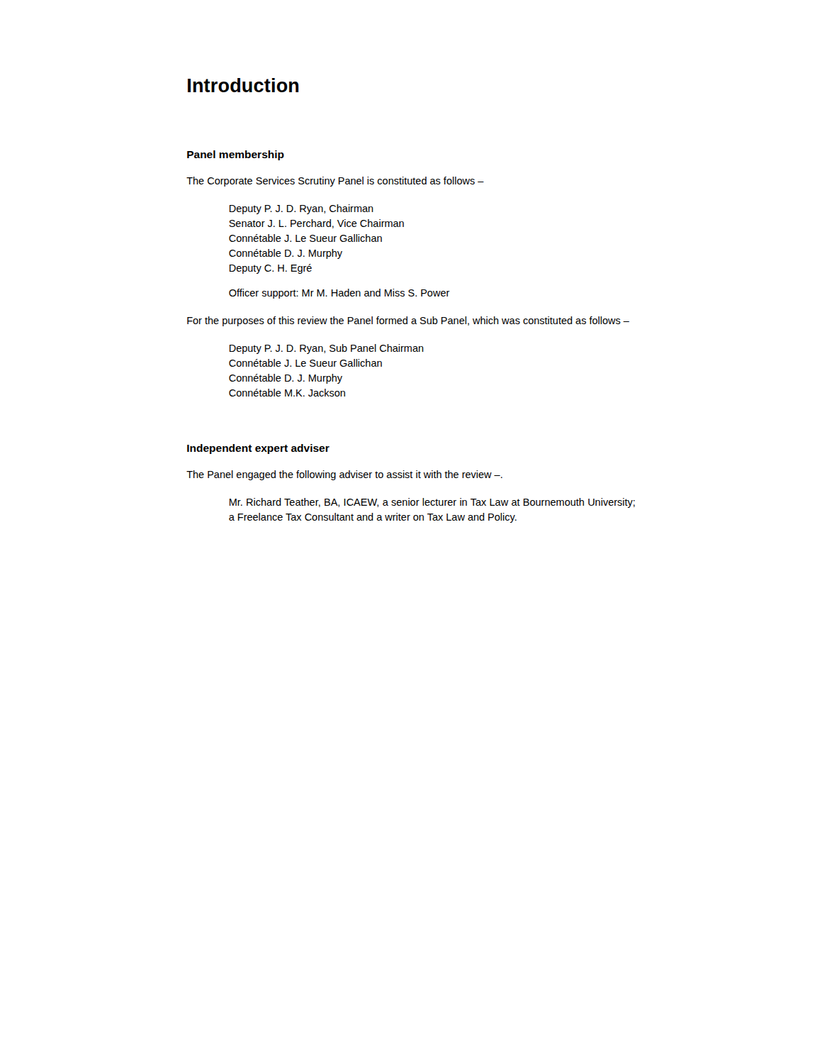Introduction
Panel membership
The Corporate Services Scrutiny Panel is constituted as follows –
Deputy P. J. D. Ryan, Chairman
Senator J. L. Perchard, Vice Chairman
Connétable J. Le Sueur Gallichan
Connétable D. J. Murphy
Deputy C. H. Egré
Officer support: Mr M. Haden and Miss S. Power
For the purposes of this review the Panel formed a Sub Panel, which was constituted as follows –
Deputy P. J. D. Ryan, Sub Panel Chairman
Connétable J. Le Sueur Gallichan
Connétable D. J. Murphy
Connétable M.K. Jackson
Independent expert adviser
The Panel engaged the following adviser to assist it with the review –.
Mr. Richard Teather, BA, ICAEW, a senior lecturer in Tax Law at Bournemouth University; a Freelance Tax Consultant and a writer on Tax Law and Policy.